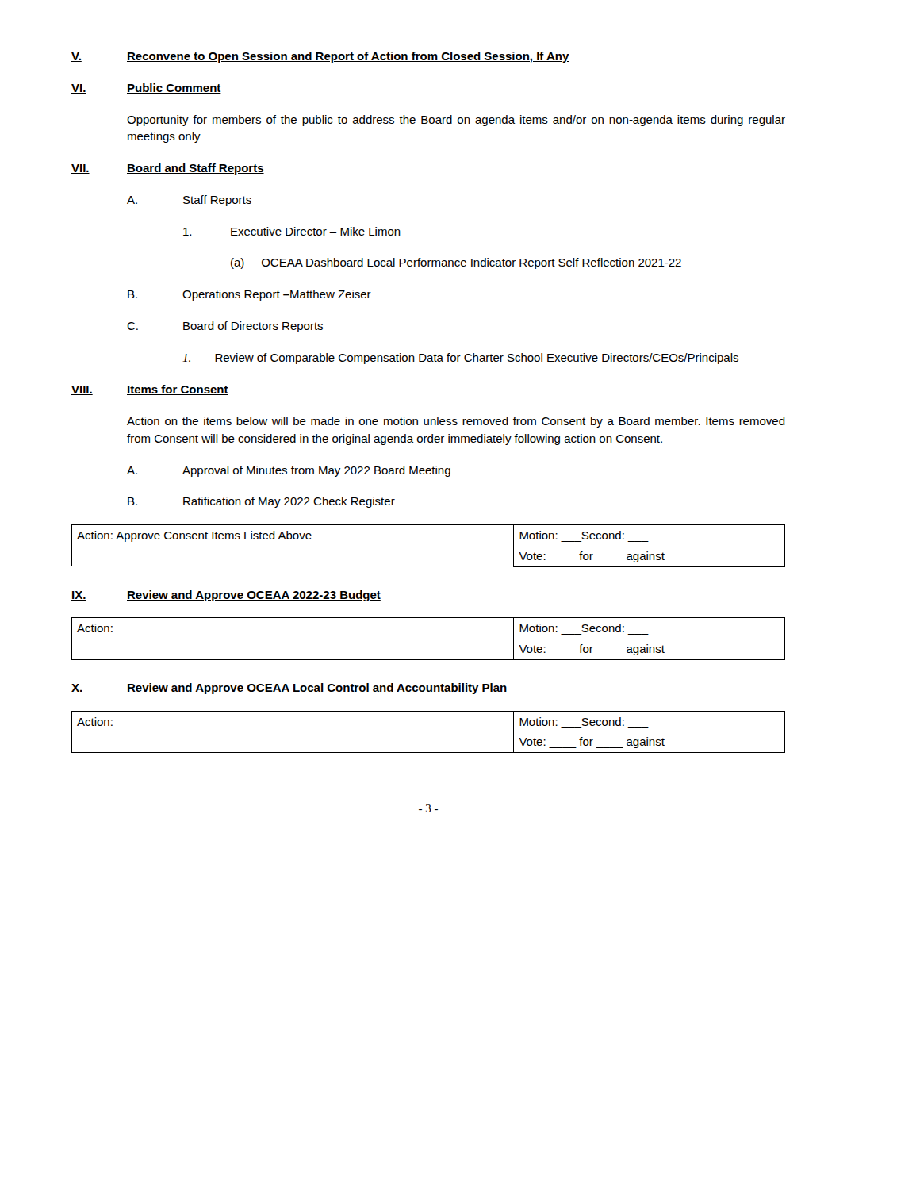V.
Reconvene to Open Session and Report of Action from Closed Session, If Any
VI.
Public Comment
Opportunity for members of the public to address the Board on agenda items and/or on non-agenda items during regular meetings only
VII.
Board and Staff Reports
A.
Staff Reports
1.
Executive Director – Mike Limon
(a) OCEAA Dashboard Local Performance Indicator Report Self Reflection 2021-22
B.
Operations Report –Matthew Zeiser
C.
Board of Directors Reports
1. Review of Comparable Compensation Data for Charter School Executive Directors/CEOs/Principals
VIII.
Items for Consent
Action on the items below will be made in one motion unless removed from Consent by a Board member. Items removed from Consent will be considered in the original agenda order immediately following action on Consent.
A.
Approval of Minutes from May 2022 Board Meeting
B.
Ratification of May 2022 Check Register
| Action: Approve Consent Items Listed Above | Motion: ___Second: ___ |
| Vote: ____ for ____ against |
IX.
Review and Approve OCEAA 2022-23 Budget
| Action: | Motion: ___Second: ___ |
| Vote: ____ for ____ against |
X.
Review and Approve OCEAA Local Control and Accountability Plan
| Action: | Motion: ___Second: ___ |
| Vote: ____ for ____ against |
- 3 -